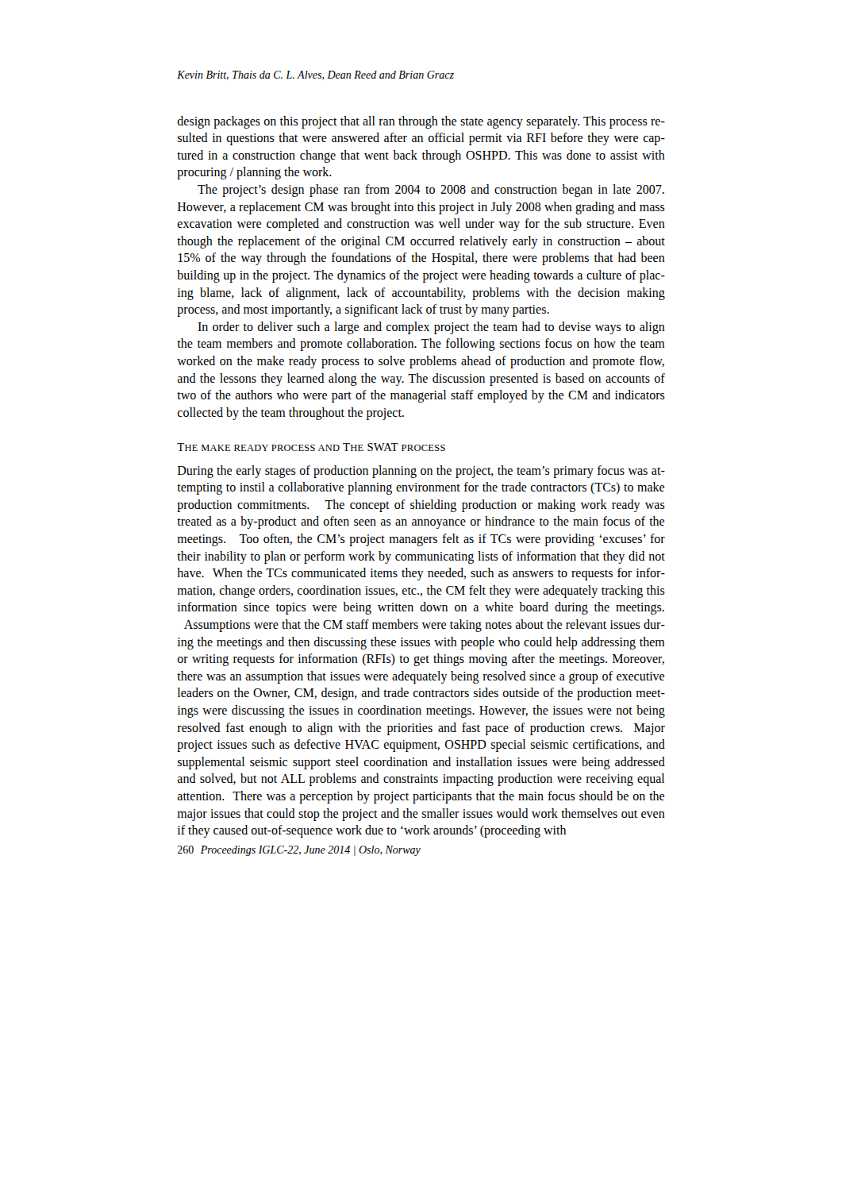Kevin Britt, Thais da C. L. Alves, Dean Reed and Brian Gracz
design packages on this project that all ran through the state agency separately. This process resulted in questions that were answered after an official permit via RFI before they were captured in a construction change that went back through OSHPD. This was done to assist with procuring / planning the work.
The project’s design phase ran from 2004 to 2008 and construction began in late 2007. However, a replacement CM was brought into this project in July 2008 when grading and mass excavation were completed and construction was well under way for the sub structure. Even though the replacement of the original CM occurred relatively early in construction – about 15% of the way through the foundations of the Hospital, there were problems that had been building up in the project. The dynamics of the project were heading towards a culture of placing blame, lack of alignment, lack of accountability, problems with the decision making process, and most importantly, a significant lack of trust by many parties.
In order to deliver such a large and complex project the team had to devise ways to align the team members and promote collaboration. The following sections focus on how the team worked on the make ready process to solve problems ahead of production and promote flow, and the lessons they learned along the way. The discussion presented is based on accounts of two of the authors who were part of the managerial staff employed by the CM and indicators collected by the team throughout the project.
THE MAKE READY PROCESS AND THE SWAT PROCESS
During the early stages of production planning on the project, the team’s primary focus was attempting to instil a collaborative planning environment for the trade contractors (TCs) to make production commitments. The concept of shielding production or making work ready was treated as a by-product and often seen as an annoyance or hindrance to the main focus of the meetings. Too often, the CM’s project managers felt as if TCs were providing ‘excuses’ for their inability to plan or perform work by communicating lists of information that they did not have. When the TCs communicated items they needed, such as answers to requests for information, change orders, coordination issues, etc., the CM felt they were adequately tracking this information since topics were being written down on a white board during the meetings. Assumptions were that the CM staff members were taking notes about the relevant issues during the meetings and then discussing these issues with people who could help addressing them or writing requests for information (RFIs) to get things moving after the meetings. Moreover, there was an assumption that issues were adequately being resolved since a group of executive leaders on the Owner, CM, design, and trade contractors sides outside of the production meetings were discussing the issues in coordination meetings. However, the issues were not being resolved fast enough to align with the priorities and fast pace of production crews. Major project issues such as defective HVAC equipment, OSHPD special seismic certifications, and supplemental seismic support steel coordination and installation issues were being addressed and solved, but not ALL problems and constraints impacting production were receiving equal attention. There was a perception by project participants that the main focus should be on the major issues that could stop the project and the smaller issues would work themselves out even if they caused out-of-sequence work due to ‘work arounds’ (proceeding with
260 Proceedings IGLC-22, June 2014 | Oslo, Norway